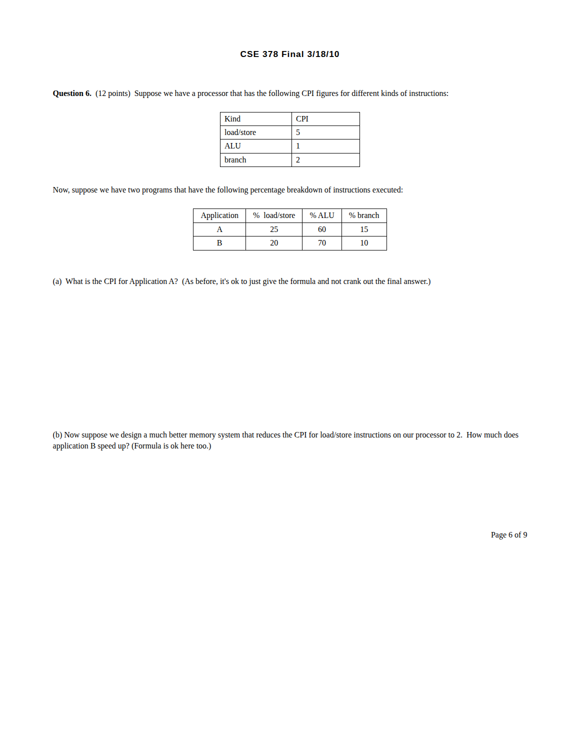CSE 378 Final 3/18/10
Question 6. (12 points) Suppose we have a processor that has the following CPI figures for different kinds of instructions:
| Kind | CPI |
| load/store | 5 |
| ALU | 1 |
| branch | 2 |
Now, suppose we have two programs that have the following percentage breakdown of instructions executed:
| Application | % load/store | % ALU | % branch |
| A | 25 | 60 | 15 |
| B | 20 | 70 | 10 |
(a) What is the CPI for Application A? (As before, it's ok to just give the formula and not crank out the final answer.)
(b) Now suppose we design a much better memory system that reduces the CPI for load/store instructions on our processor to 2. How much does application B speed up? (Formula is ok here too.)
Page 6 of 9